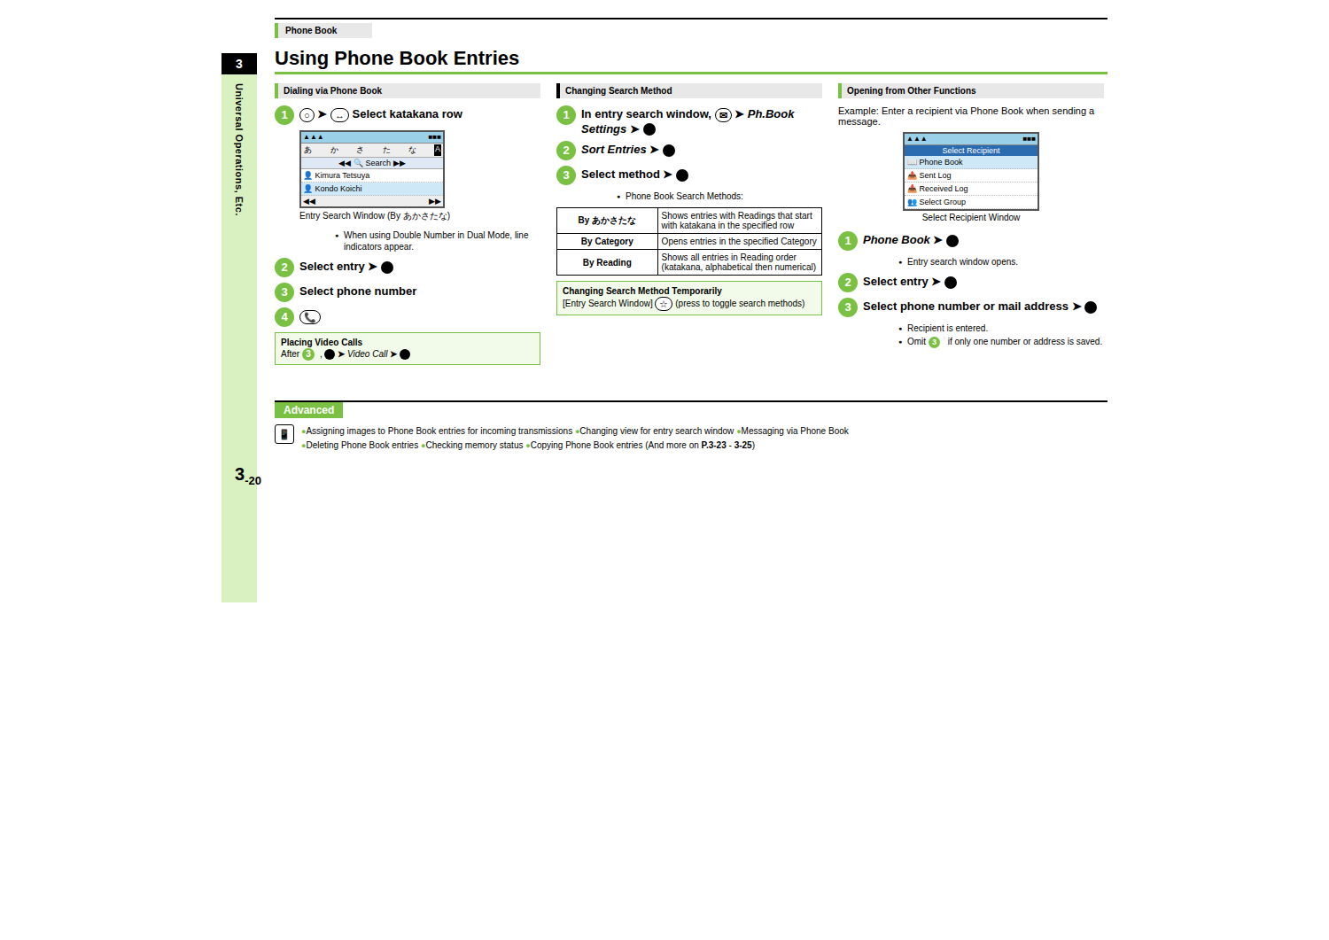3
Universal Operations, Etc.
3-20
Phone Book
Using Phone Book Entries
Dialing via Phone Book
1
○ ➤ ↔ Select katakana row
▲▲▲■■■
あかさたなA
◀◀ 🔍 Search ▶▶
👤 Kimura Tetsuya
👤 Kondo Koichi
◀◀▶▶
Entry Search Window (By あかさたな)
When using Double Number in Dual Mode, line indicators appear.
2
Select entry ➤
3
Select phone number
4
📞
Placing Video Calls
After 3, ➤ Video Call ➤
Changing Search Method
1
In entry search window, ✉ ➤ Ph.Book Settings ➤
2
Sort Entries ➤
3
Select method ➤
Phone Book Search Methods:
| By あかさたな | Shows entries with Readings that start with katakana in the specified row |
| By Category | Opens entries in the specified Category |
| By Reading | Shows all entries in Reading order (katakana, alphabetical then numerical) |
Changing Search Method Temporarily
[Entry Search Window] ☆ (press to toggle search methods)
Opening from Other Functions
Example: Enter a recipient via Phone Book when sending a message.
▲▲▲ ■■■
Select Recipient
📖 Phone Book
📤 Sent Log
📥 Received Log
👥 Select Group
Select Recipient Window
1
Phone Book ➤
Entry search window opens.
2
Select entry ➤
3
Select phone number or mail address ➤
Recipient is entered.
Omit 3 if only one number or address is saved.
Advanced
📱
●Assigning images to Phone Book entries for incoming transmissions ●Changing view for entry search window ●Messaging via Phone Book
●Deleting Phone Book entries ●Checking memory status ●Copying Phone Book entries (And more on P.3-23 - 3-25)